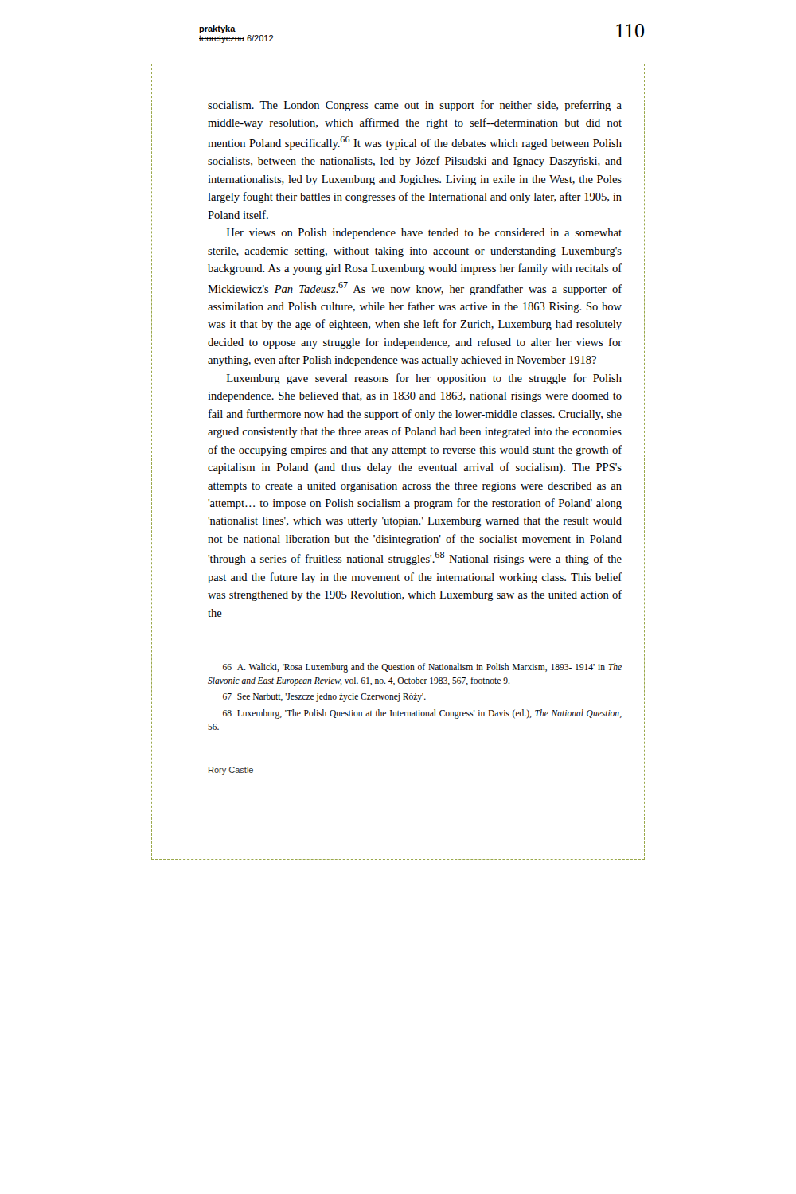praktyka
teoretyczna 6/2012
110
socialism. The London Congress came out in support for neither side, preferring a middle-way resolution, which affirmed the right to self--determination but did not mention Poland specifically.66 It was typical of the debates which raged between Polish socialists, between the nationalists, led by Józef Piłsudski and Ignacy Daszyński, and internationalists, led by Luxemburg and Jogiches. Living in exile in the West, the Poles largely fought their battles in congresses of the International and only later, after 1905, in Poland itself.
Her views on Polish independence have tended to be considered in a somewhat sterile, academic setting, without taking into account or understanding Luxemburg's background. As a young girl Rosa Luxemburg would impress her family with recitals of Mickiewicz's Pan Tadeusz.67 As we now know, her grandfather was a supporter of assimilation and Polish culture, while her father was active in the 1863 Rising. So how was it that by the age of eighteen, when she left for Zurich, Luxemburg had resolutely decided to oppose any struggle for independence, and refused to alter her views for anything, even after Polish independence was actually achieved in November 1918?
Luxemburg gave several reasons for her opposition to the struggle for Polish independence. She believed that, as in 1830 and 1863, national risings were doomed to fail and furthermore now had the support of only the lower-middle classes. Crucially, she argued consistently that the three areas of Poland had been integrated into the economies of the occupying empires and that any attempt to reverse this would stunt the growth of capitalism in Poland (and thus delay the eventual arrival of socialism). The PPS's attempts to create a united organisation across the three regions were described as an 'attempt… to impose on Polish socialism a program for the restoration of Poland' along 'nationalist lines', which was utterly 'utopian.' Luxemburg warned that the result would not be national liberation but the 'disintegration' of the socialist movement in Poland 'through a series of fruitless national struggles'.68 National risings were a thing of the past and the future lay in the movement of the international working class. This belief was strengthened by the 1905 Revolution, which Luxemburg saw as the united action of the
66 A. Walicki, 'Rosa Luxemburg and the Question of Nationalism in Polish Marxism, 1893- 1914' in The Slavonic and East European Review, vol. 61, no. 4, October 1983, 567, footnote 9.
67 See Narbutt, 'Jeszcze jedno życie Czerwonej Róży'.
68 Luxemburg, 'The Polish Question at the International Congress' in Davis (ed.), The National Question, 56.
Rory Castle